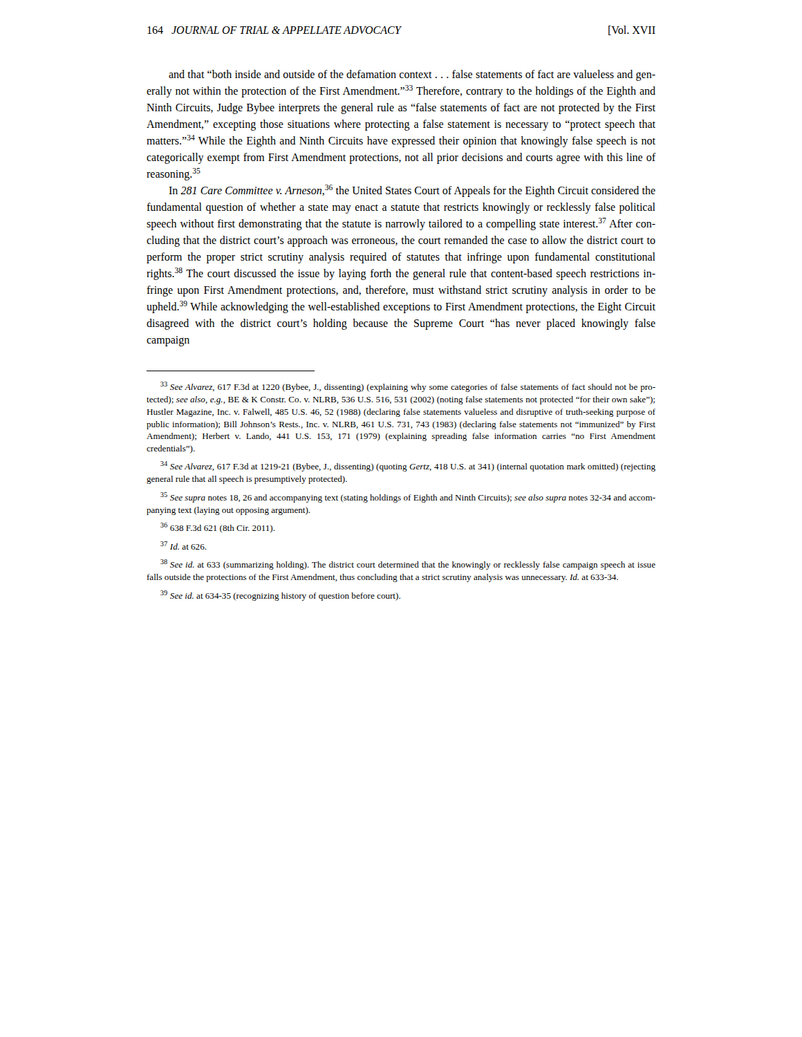164 JOURNAL OF TRIAL & APPELLATE ADVOCACY [Vol. XVII
and that “both inside and outside of the defamation context . . . false statements of fact are valueless and generally not within the protection of the First Amendment.”33 Therefore, contrary to the holdings of the Eighth and Ninth Circuits, Judge Bybee interprets the general rule as “false statements of fact are not protected by the First Amendment,” excepting those situations where protecting a false statement is necessary to “protect speech that matters.”34 While the Eighth and Ninth Circuits have expressed their opinion that knowingly false speech is not categorically exempt from First Amendment protections, not all prior decisions and courts agree with this line of reasoning.35
In 281 Care Committee v. Arneson,36 the United States Court of Appeals for the Eighth Circuit considered the fundamental question of whether a state may enact a statute that restricts knowingly or recklessly false political speech without first demonstrating that the statute is narrowly tailored to a compelling state interest.37 After concluding that the district court’s approach was erroneous, the court remanded the case to allow the district court to perform the proper strict scrutiny analysis required of statutes that infringe upon fundamental constitutional rights.38 The court discussed the issue by laying forth the general rule that content-based speech restrictions infringe upon First Amendment protections, and, therefore, must withstand strict scrutiny analysis in order to be upheld.39 While acknowledging the well-established exceptions to First Amendment protections, the Eight Circuit disagreed with the district court’s holding because the Supreme Court “has never placed knowingly false campaign
33 See Alvarez, 617 F.3d at 1220 (Bybee, J., dissenting) (explaining why some categories of false statements of fact should not be protected); see also, e.g., BE & K Constr. Co. v. NLRB, 536 U.S. 516, 531 (2002) (noting false statements not protected “for their own sake”); Hustler Magazine, Inc. v. Falwell, 485 U.S. 46, 52 (1988) (declaring false statements valueless and disruptive of truth-seeking purpose of public information); Bill Johnson’s Rests., Inc. v. NLRB, 461 U.S. 731, 743 (1983) (declaring false statements not “immunized” by First Amendment); Herbert v. Lando, 441 U.S. 153, 171 (1979) (explaining spreading false information carries “no First Amendment credentials”).
34 See Alvarez, 617 F.3d at 1219-21 (Bybee, J., dissenting) (quoting Gertz, 418 U.S. at 341) (internal quotation mark omitted) (rejecting general rule that all speech is presumptively protected).
35 See supra notes 18, 26 and accompanying text (stating holdings of Eighth and Ninth Circuits); see also supra notes 32-34 and accompanying text (laying out opposing argument).
36638 F.3d 621 (8th Cir. 2011).
37 Id. at 626.
38 See id. at 633 (summarizing holding). The district court determined that the knowingly or recklessly false campaign speech at issue falls outside the protections of the First Amendment, thus concluding that a strict scrutiny analysis was unnecessary. Id. at 633-34.
39 See id. at 634-35 (recognizing history of question before court).